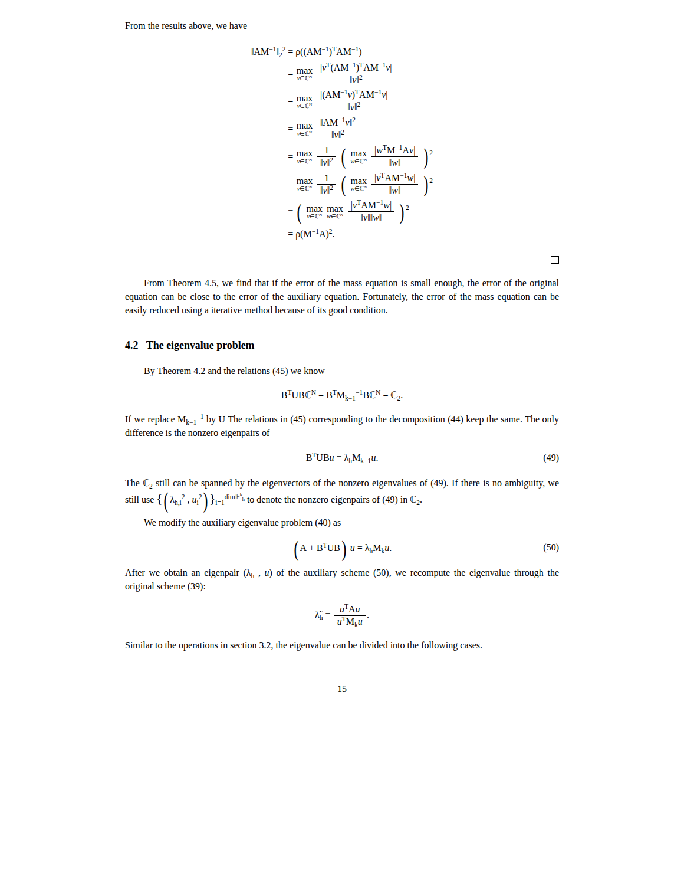From the results above, we have
| ‖ AM −1 ‖ 2 2 | = | ρ(( AM −1 ) T AM −1 ) |
| | = | max v ∈ℂ N / v T ( AM −1 ) T AM −1 v / ‖ v ‖ 2 |
| | = | max v ∈ℂ N /( AM −1 v ) T AM −1 v / ‖ v ‖ 2 |
| | = | max v ∈ℂ N ‖ AM −1 v ‖ 2 ‖ v ‖ 2 |
| | = | max v ∈ℂ N 1 ‖ v ‖ 2 ( max w ∈ℂ N / w T M −1 A v / ‖ w ‖ ) 2 |
| | = | max v ∈ℂ N 1 ‖ v ‖ 2 ( max w ∈ℂ N / v T AM −1 w / ‖ w ‖ ) 2 |
| | = | ( max v ∈ℂ N max w ∈ℂ N / v T AM −1 w / ‖ v ‖‖ w ‖ ) 2 |
| | = | ρ( M −1 A ) 2 . |
From Theorem 4.5, we find that if the error of the mass equation is small enough, the error of the original equation can be close to the error of the auxiliary equation. Fortunately, the error of the mass equation can be easily reduced using a iterative method because of its good condition.
4.2 The eigenvalue problem
By Theorem 4.2 and the relations (45) we know
BTUBℂN = BTMk−1−1BℂN = ℂ2.
If we replace Mk−1−1 by U The relations in (45) corresponding to the decomposition (44) keep the same. The only difference is the nonzero eigenpairs of
BTUBu = λhMk−1u.
(49)
The ℂ2 still can be spanned by the eigenvectors of the nonzero eigenvalues of (49). If there is no ambiguity, we still use {(λh,i2 , ui2)}i=1dim𝔽kh to denote the nonzero eigenpairs of (49) in ℂ2.
We modify the auxiliary eigenvalue problem (40) as
(A + BTUB) u = λhMku.
(50)
After we obtain an eigenpair (λh , u) of the auxiliary scheme (50), we recompute the eigenvalue through the original scheme (39):
λ̃h = uTAu uTMku.
Similar to the operations in section 3.2, the eigenvalue can be divided into the following cases.
15